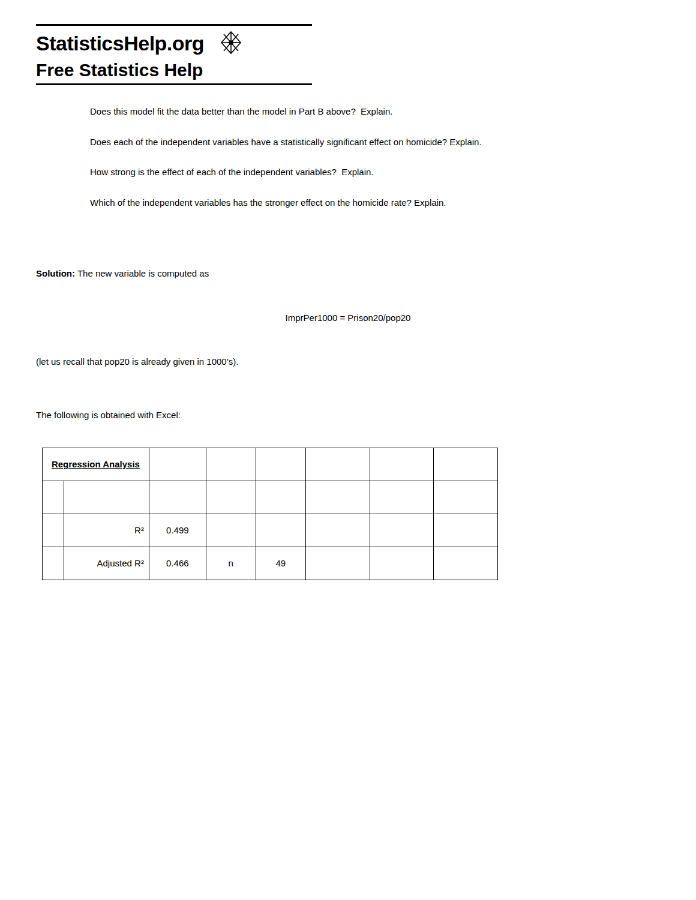StatisticsHelp.org
Free Statistics Help
Does this model fit the data better than the model in Part B above? Explain.
Does each of the independent variables have a statistically significant effect on homicide? Explain.
How strong is the effect of each of the independent variables? Explain.
Which of the independent variables has the stronger effect on the homicide rate? Explain.
Solution: The new variable is computed as
ImprPer1000 = Prison20/pop20
(let us recall that pop20 is already given in 1000’s).
The following is obtained with Excel:
| Regression Analysis | | | | | | |
| | R² | 0.499 | | | | | |
| | Adjusted R² | 0.466 | n | 49 | | | |